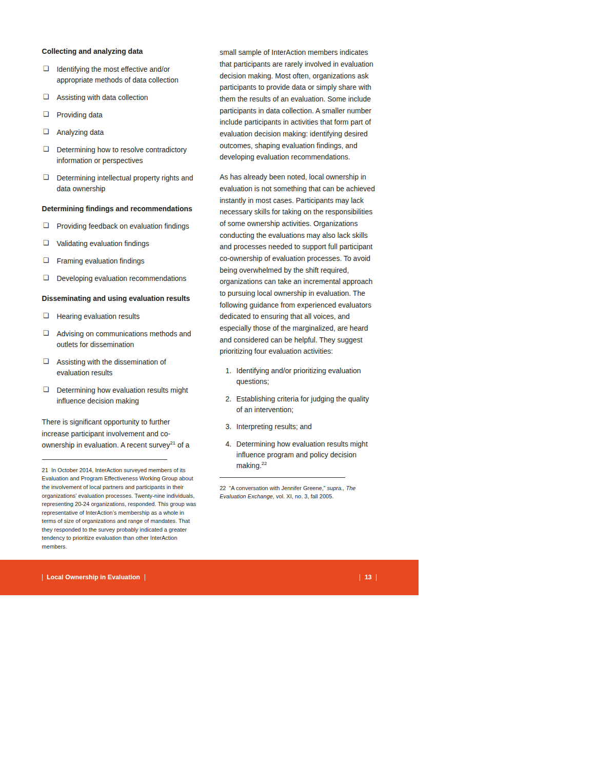Collecting and analyzing data
Identifying the most effective and/or appropriate methods of data collection
Assisting with data collection
Providing data
Analyzing data
Determining how to resolve contradictory information or perspectives
Determining intellectual property rights and data ownership
Determining findings and recommendations
Providing feedback on evaluation findings
Validating evaluation findings
Framing evaluation findings
Developing evaluation recommendations
Disseminating and using evaluation results
Hearing evaluation results
Advising on communications methods and outlets for dissemination
Assisting with the dissemination of evaluation results
Determining how evaluation results might influence decision making
There is significant opportunity to further increase participant involvement and co-ownership in evaluation. A recent survey21 of a
21 In October 2014, InterAction surveyed members of its Evaluation and Program Effectiveness Working Group about the involvement of local partners and participants in their organizations’ evaluation processes. Twenty-nine individuals, representing 20-24 organizations, responded. This group was representative of InterAction’s membership as a whole in terms of size of organizations and range of mandates. That they responded to the survey probably indicated a greater tendency to prioritize evaluation than other InterAction members.
small sample of InterAction members indicates that participants are rarely involved in evaluation decision making. Most often, organizations ask participants to provide data or simply share with them the results of an evaluation. Some include participants in data collection. A smaller number include participants in activities that form part of evaluation decision making: identifying desired outcomes, shaping evaluation findings, and developing evaluation recommendations.
As has already been noted, local ownership in evaluation is not something that can be achieved instantly in most cases. Participants may lack necessary skills for taking on the responsibilities of some ownership activities. Organizations conducting the evaluations may also lack skills and processes needed to support full participant co-ownership of evaluation processes. To avoid being overwhelmed by the shift required, organizations can take an incremental approach to pursuing local ownership in evaluation. The following guidance from experienced evaluators dedicated to ensuring that all voices, and especially those of the marginalized, are heard and considered can be helpful. They suggest prioritizing four evaluation activities:
Identifying and/or prioritizing evaluation questions;
Establishing criteria for judging the quality of an intervention;
Interpreting results; and
Determining how evaluation results might influence program and policy decision making.22
22 “A conversation with Jennifer Greene,” supra., The Evaluation Exchange, vol. XI, no. 3, fall 2005.
Local Ownership in Evaluation
13